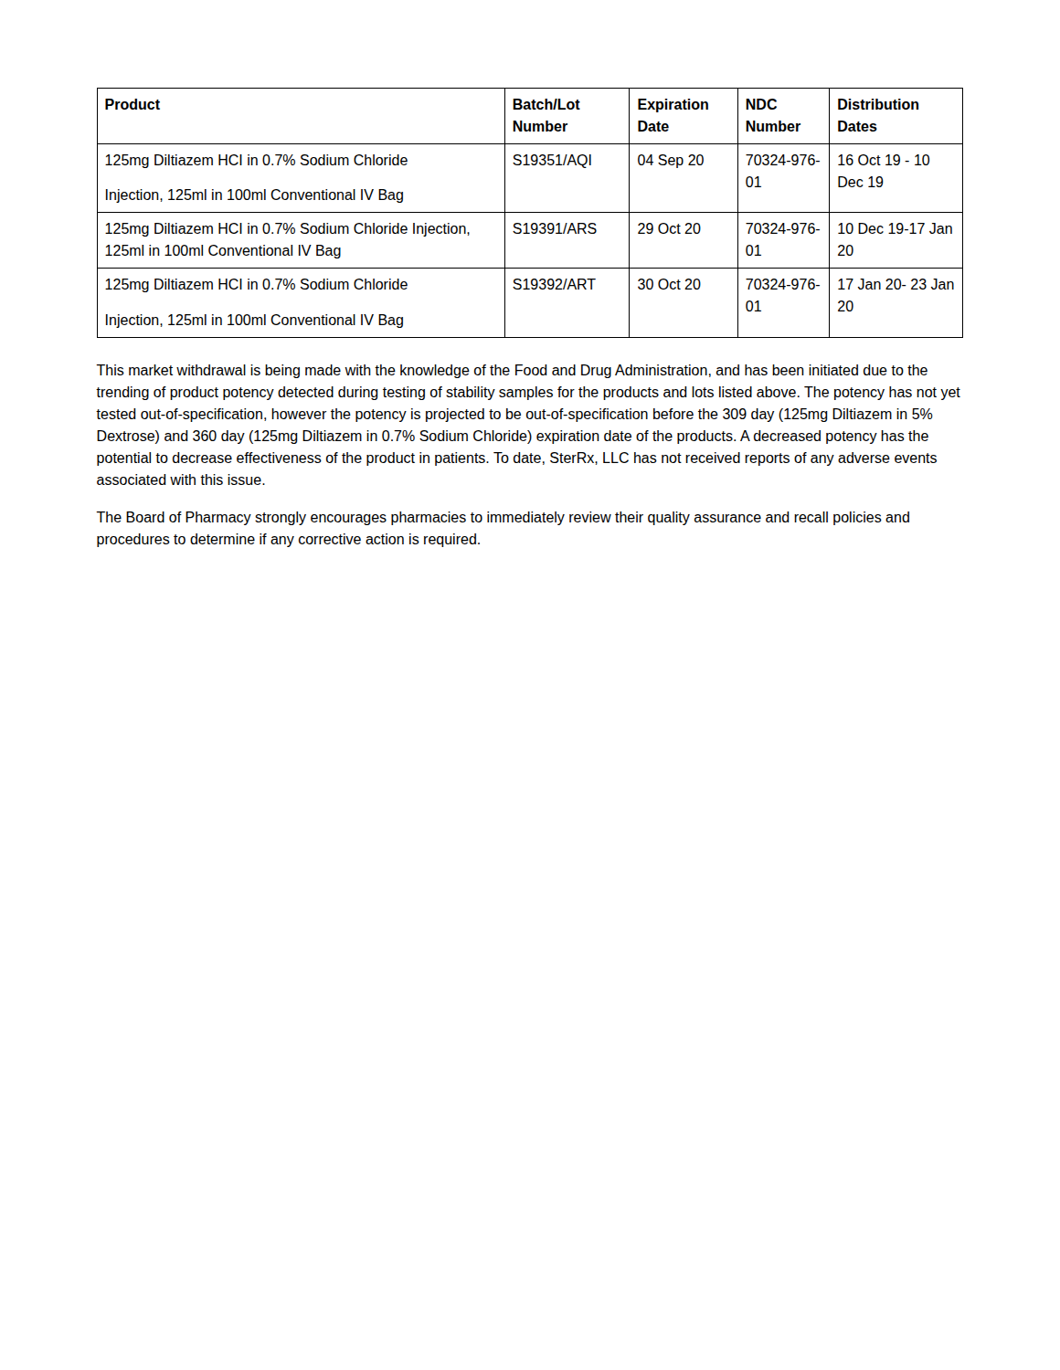| Product | Batch/Lot Number | Expiration Date | NDC Number | Distribution Dates |
| --- | --- | --- | --- | --- |
| 125mg Diltiazem HCI in 0.7% Sodium Chloride Injection, 125ml in 100ml Conventional IV Bag | S19351/AQI | 04 Sep 20 | 70324-976-01 | 16 Oct 19 - 10 Dec 19 |
| 125mg Diltiazem HCI in 0.7% Sodium Chloride Injection, 125ml in 100ml Conventional IV Bag | S19391/ARS | 29 Oct 20 | 70324-976-01 | 10 Dec 19-17 Jan 20 |
| 125mg Diltiazem HCI in 0.7% Sodium Chloride Injection, 125ml in 100ml Conventional IV Bag | S19392/ART | 30 Oct 20 | 70324-976-01 | 17 Jan 20- 23 Jan 20 |
This market withdrawal is being made with the knowledge of the Food and Drug Administration, and has been initiated due to the trending of product potency detected during testing of stability samples for the products and lots listed above. The potency has not yet tested out-of-specification, however the potency is projected to be out-of-specification before the 309 day (125mg Diltiazem in 5% Dextrose) and 360 day (125mg Diltiazem in 0.7% Sodium Chloride) expiration date of the products. A decreased potency has the potential to decrease effectiveness of the product in patients. To date, SterRx, LLC has not received reports of any adverse events associated with this issue.
The Board of Pharmacy strongly encourages pharmacies to immediately review their quality assurance and recall policies and procedures to determine if any corrective action is required.